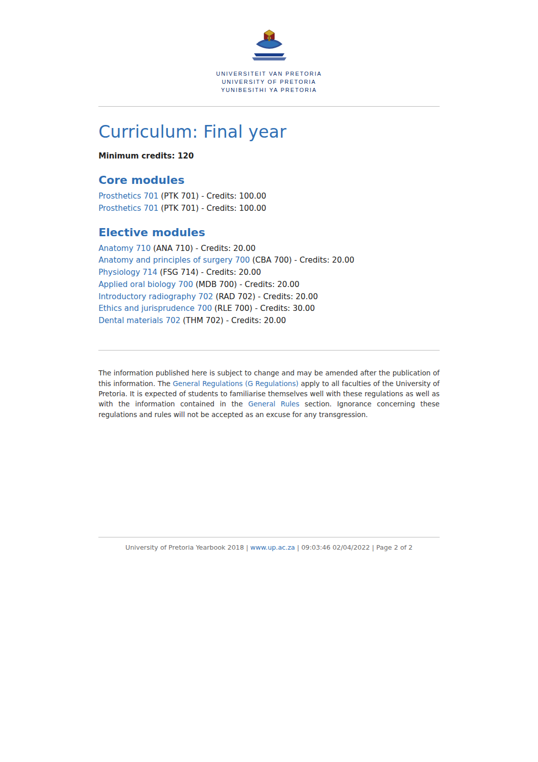Universiteit van Pretoria
University of Pretoria
Yunibesithi ya Pretoria
Curriculum: Final year
Minimum credits: 120
Core modules
Prosthetics 701 (PTK 701) - Credits: 100.00
Prosthetics 701 (PTK 701) - Credits: 100.00
Elective modules
Anatomy 710 (ANA 710) - Credits: 20.00
Anatomy and principles of surgery 700 (CBA 700) - Credits: 20.00
Physiology 714 (FSG 714) - Credits: 20.00
Applied oral biology 700 (MDB 700) - Credits: 20.00
Introductory radiography 702 (RAD 702) - Credits: 20.00
Ethics and jurisprudence 700 (RLE 700) - Credits: 30.00
Dental materials 702 (THM 702) - Credits: 20.00
The information published here is subject to change and may be amended after the publication of this information. The General Regulations (G Regulations) apply to all faculties of the University of Pretoria. It is expected of students to familiarise themselves well with these regulations as well as with the information contained in the General Rules section. Ignorance concerning these regulations and rules will not be accepted as an excuse for any transgression.
University of Pretoria Yearbook 2018 | www.up.ac.za | 09:03:46 02/04/2022 | Page 2 of 2